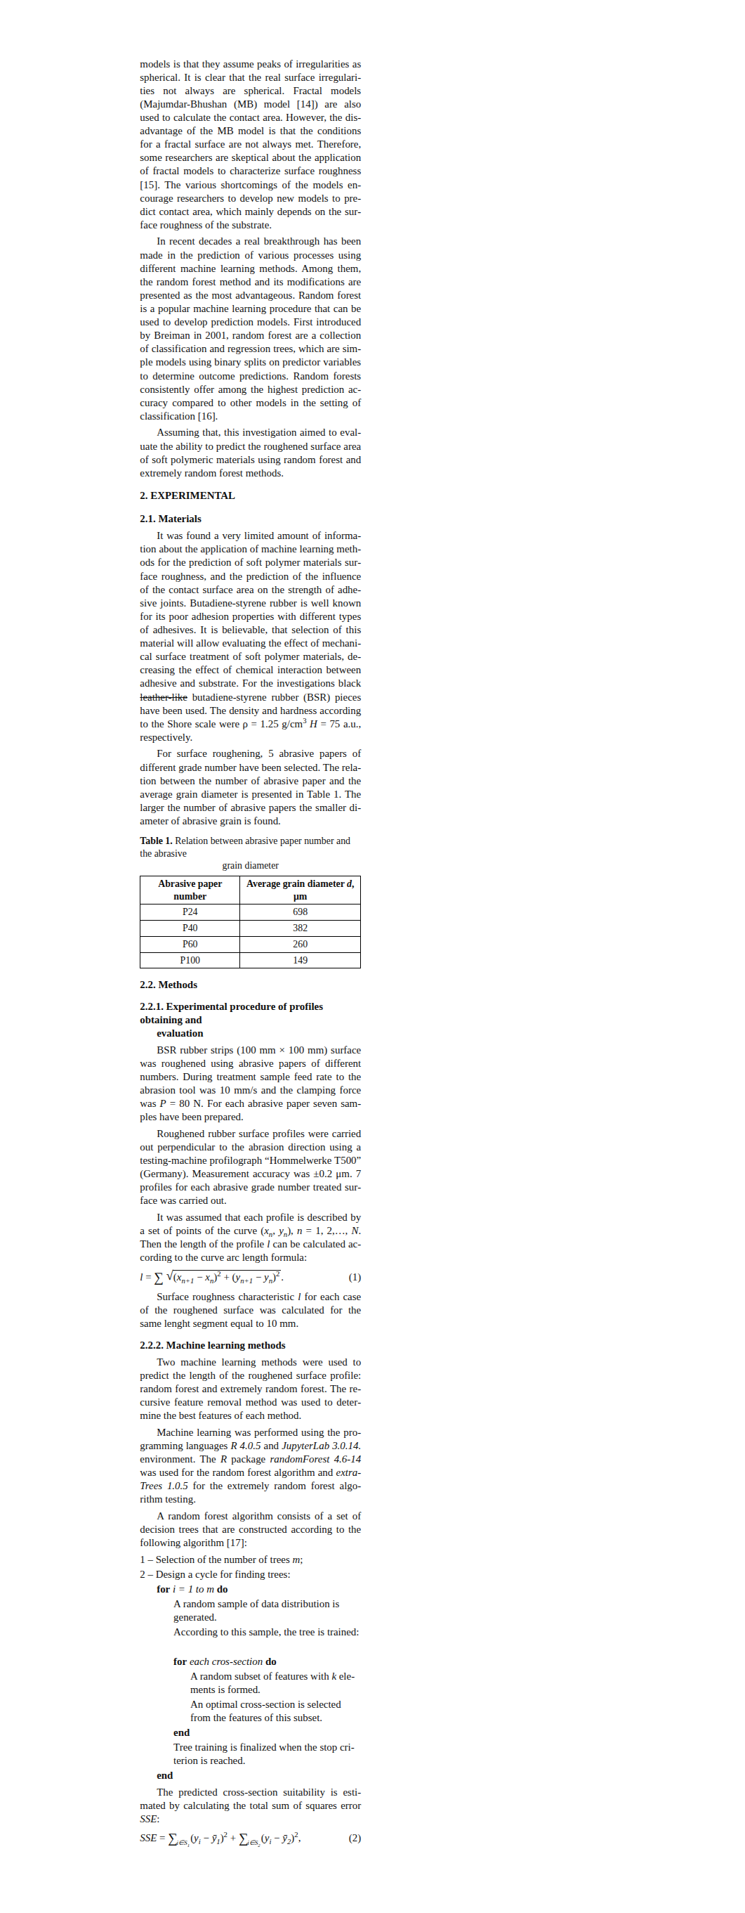models is that they assume peaks of irregularities as spherical. It is clear that the real surface irregularities not always are spherical. Fractal models (Majumdar-Bhushan (MB) model [14]) are also used to calculate the contact area. However, the disadvantage of the MB model is that the conditions for a fractal surface are not always met. Therefore, some researchers are skeptical about the application of fractal models to characterize surface roughness [15]. The various shortcomings of the models encourage researchers to develop new models to predict contact area, which mainly depends on the surface roughness of the substrate.
In recent decades a real breakthrough has been made in the prediction of various processes using different machine learning methods. Among them, the random forest method and its modifications are presented as the most advantageous. Random forest is a popular machine learning procedure that can be used to develop prediction models. First introduced by Breiman in 2001, random forest are a collection of classification and regression trees, which are simple models using binary splits on predictor variables to determine outcome predictions. Random forests consistently offer among the highest prediction accuracy compared to other models in the setting of classification [16].
Assuming that, this investigation aimed to evaluate the ability to predict the roughened surface area of soft polymeric materials using random forest and extremely random forest methods.
2. EXPERIMENTAL
2.1. Materials
It was found a very limited amount of information about the application of machine learning methods for the prediction of soft polymer materials surface roughness, and the prediction of the influence of the contact surface area on the strength of adhesive joints. Butadiene-styrene rubber is well known for its poor adhesion properties with different types of adhesives. It is believable, that selection of this material will allow evaluating the effect of mechanical surface treatment of soft polymer materials, decreasing the effect of chemical interaction between adhesive and substrate. For the investigations black leather-like butadiene-styrene rubber (BSR) pieces have been used. The density and hardness according to the Shore scale were ρ = 1.25 g/cm3 H = 75 a.u., respectively.
For surface roughening, 5 abrasive papers of different grade number have been selected. The relation between the number of abrasive paper and the average grain diameter is presented in Table 1. The larger the number of abrasive papers the smaller diameter of abrasive grain is found.
Table 1. Relation between abrasive paper number and the abrasivegrain diameter
| Abrasive paper number | Average grain diameter d , μm |
| --- | --- |
| P24 | 698 |
| P40 | 382 |
| P60 | 260 |
| P100 | 149 |
2.2. Methods
2.2.1. Experimental procedure of profiles obtaining andevaluation
BSR rubber strips (100 mm × 100 mm) surface was roughened using abrasive papers of different numbers. During treatment sample feed rate to the abrasion tool was 10 mm/s and the clamping force was P = 80 N. For each abrasive paper seven samples have been prepared.
Roughened rubber surface profiles were carried out perpendicular to the abrasion direction using a testing-machine profilograph “Hommelwerke T500” (Germany). Measurement accuracy was ±0.2 μm. 7 profiles for each abrasive grade number treated surface was carried out.
It was assumed that each profile is described by a set of points of the curve (xn, yn), n = 1, 2,…, N. Then the length of the profile l can be calculated according to the curve arc length formula:
l = ∑ (xn+1 − xn)2 + (yn+1 − yn)2.
(1)
Surface roughness characteristic l for each case of the roughened surface was calculated for the same lenght segment equal to 10 mm.
2.2.2. Machine learning methods
Two machine learning methods were used to predict the length of the roughened surface profile: random forest and extremely random forest. The recursive feature removal method was used to determine the best features of each method.
Machine learning was performed using the programming languages R 4.0.5 and JupyterLab 3.0.14. environment. The R package randomForest 4.6-14 was used for the random forest algorithm and extraTrees 1.0.5 for the extremely random forest algorithm testing.
A random forest algorithm consists of a set of decision trees that are constructed according to the following algorithm [17]:
1 – Selection of the number of trees m;
2 – Design a cycle for finding trees:
for i = 1 to m do
A random sample of data distribution is generated.
According to this sample, the tree is trained:
for each cros-section do
A random subset of features with k elements is formed.
An optimal cross-section is selected from the features of this subset.
end
Tree training is finalized when the stop criterion is reached.
end
The predicted cross-section suitability is estimated by calculating the total sum of squares error SSE:
SSE = ∑i∈S1(yi − ȳ1)2 + ∑i∈S2(yi − ȳ2)2,
(2)